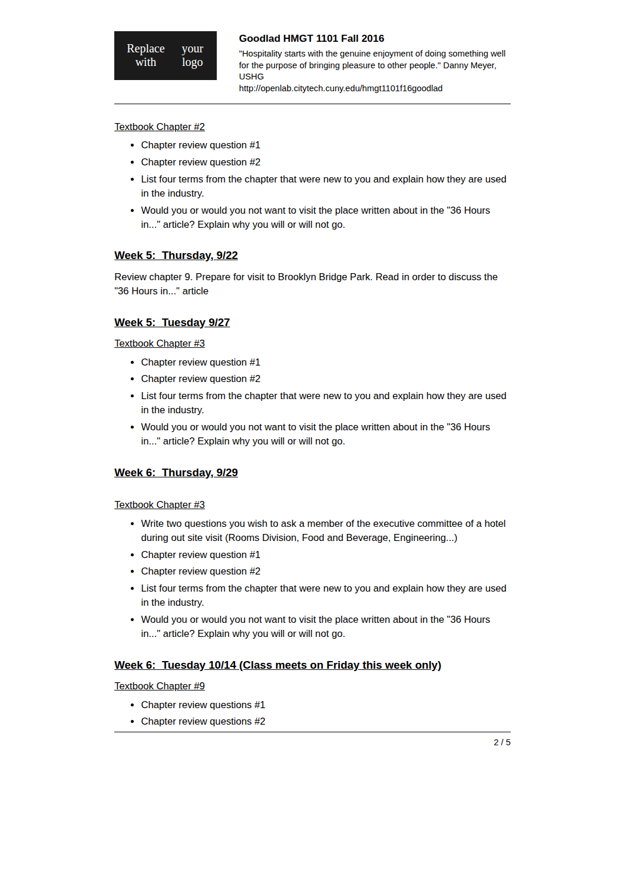Replace with your logo
Goodlad HMGT 1101 Fall 2016
"Hospitality starts with the genuine enjoyment of doing something well for the purpose of bringing pleasure to other people." Danny Meyer, USHG
http://openlab.citytech.cuny.edu/hmgt1101f16goodlad
Textbook Chapter #2
Chapter review question #1
Chapter review question #2
List four terms from the chapter that were new to you and explain how they are used in the industry.
Would you or would you not want to visit the place written about in the "36 Hours in..." article? Explain why you will or will not go.
Week 5: Thursday, 9/22
Review chapter 9. Prepare for visit to Brooklyn Bridge Park. Read in order to discuss the "36 Hours in..." article
Week 5: Tuesday 9/27
Textbook Chapter #3
Chapter review question #1
Chapter review question #2
List four terms from the chapter that were new to you and explain how they are used in the industry.
Would you or would you not want to visit the place written about in the "36 Hours in..." article? Explain why you will or will not go.
Week 6: Thursday, 9/29
Textbook Chapter #3
Write two questions you wish to ask a member of the executive committee of a hotel during out site visit (Rooms Division, Food and Beverage, Engineering...)
Chapter review question #1
Chapter review question #2
List four terms from the chapter that were new to you and explain how they are used in the industry.
Would you or would you not want to visit the place written about in the "36 Hours in..." article? Explain why you will or will not go.
Week 6: Tuesday 10/14 (Class meets on Friday this week only)
Textbook Chapter #9
Chapter review questions #1
Chapter review questions #2
2 / 5